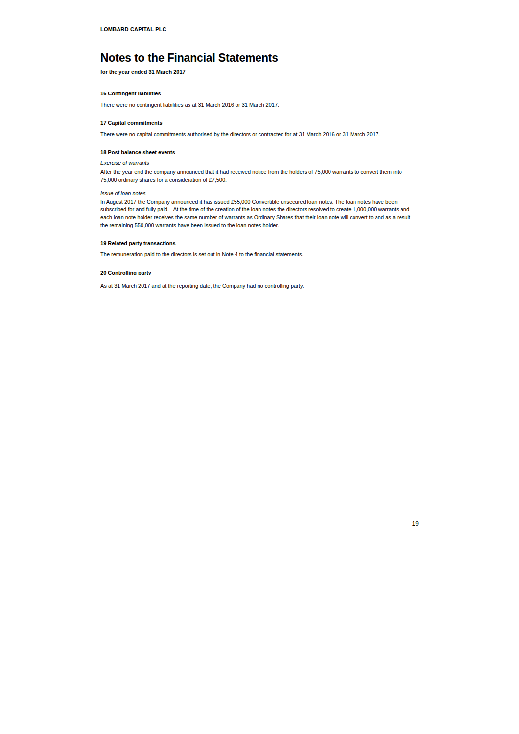LOMBARD CAPITAL PLC
Notes to the Financial Statements
for the year ended 31 March 2017
16 Contingent liabilities
There were no contingent liabilities as at 31 March 2016 or 31 March 2017.
17 Capital commitments
There were no capital commitments authorised by the directors or contracted for at 31 March 2016 or 31 March 2017.
18 Post balance sheet events
Exercise of warrants
After the year end the company announced that it had received notice from the holders of 75,000 warrants to convert them into 75,000 ordinary shares for a consideration of £7,500.
Issue of loan notes
In August 2017 the Company announced it has issued £55,000 Convertible unsecured loan notes. The loan notes have been subscribed for and fully paid. At the time of the creation of the loan notes the directors resolved to create 1,000,000 warrants and each loan note holder receives the same number of warrants as Ordinary Shares that their loan note will convert to and as a result the remaining 550,000 warrants have been issued to the loan notes holder.
19 Related party transactions
The remuneration paid to the directors is set out in Note 4 to the financial statements.
20 Controlling party
As at 31 March 2017 and at the reporting date, the Company had no controlling party.
19